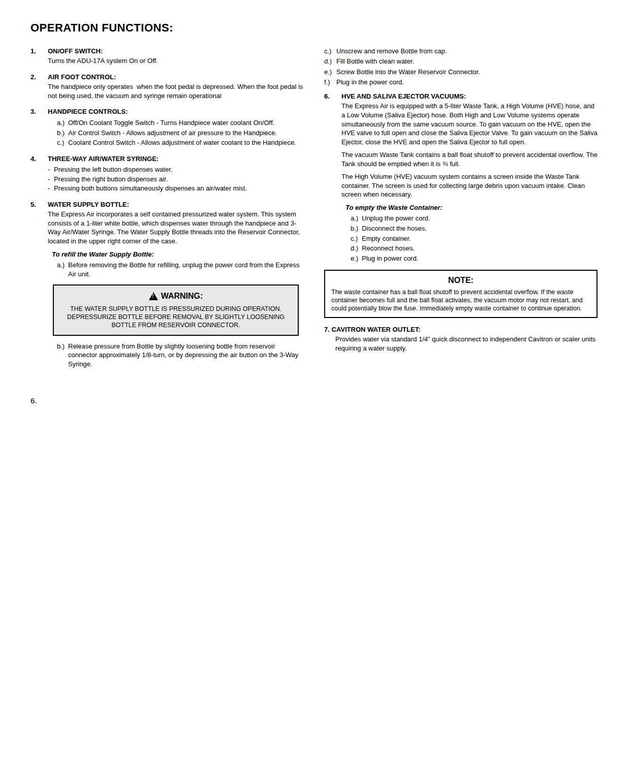OPERATION FUNCTIONS:
ON/OFF SWITCH:
Turns the ADU-17A system On or Off.
AIR FOOT CONTROL:
The handpiece only operates when the foot pedal is depressed. When the foot pedal is not being used, the vacuum and syringe remain operational
HANDPIECE CONTROLS:
a.) Off/On Coolant Toggle Switch - Turns Handpiece water coolant On/Off.
b.) Air Control Switch - Allows adjustment of air pressure to the Handpiece.
c.) Coolant Control Switch - Allows adjustment of water coolant to the Handpiece.
THREE-WAY AIR/WATER SYRINGE:
Pressing the left button dispenses water.
Pressing the right button dispenses air.
Pressing both buttons simultaneously dispenses an air/water mist.
WATER SUPPLY BOTTLE:
The Express Air incorporates a self contained pressurized water system. This system consists of a 1-liter white bottle, which dispenses water through the handpiece and 3-Way Air/Water Syringe. The Water Supply Bottle threads into the Reservoir Connector, located in the upper right corner of the case.
To refill the Water Supply Bottle:
a.) Before removing the Bottle for refilling, unplug the power cord from the Express Air unit.
WARNING:
THE WATER SUPPLY BOTTLE IS PRESSURIZED DURING OPERATION. DEPRESSURIZE BOTTLE BEFORE REMOVAL BY SLIGHTLY LOOSENING BOTTLE FROM RESERVOIR CONNECTOR.
b.) Release pressure from Bottle by slightly loosening bottle from reservoir connector approximately 1/8-turn, or by depressing the air button on the 3-Way Syringe.
c.) Unscrew and remove Bottle from cap.
d.) Fill Bottle with clean water.
e.) Screw Bottle into the Water Reservoir Connector.
f.) Plug in the power cord.
HVE and SALIVA EJECTOR VACUUMS:
The Express Air is equipped with a 5-liter Waste Tank, a High Volume (HVE) hose, and a Low Volume (Saliva Ejector) hose. Both High and Low Volume systems operate simultaneously from the same vacuum source. To gain vacuum on the HVE, open the HVE valve to full open and close the Saliva Ejector Valve. To gain vacuum on the Saliva Ejector, close the HVE and open the Saliva Ejector to full open.
The vacuum Waste Tank contains a ball float shutoff to prevent accidental overflow. The Tank should be emptied when it is ¾ full.
The High Volume (HVE) vacuum system contains a screen inside the Waste Tank container. The screen is used for collecting large debris upon vacuum intake. Clean screen when necessary.
To empty the Waste Container:
a.) Unplug the power cord.
b.) Disconnect the hoses.
c.) Empty container.
d.) Reconnect hoses.
e.) Plug in power cord.
NOTE:
The waste container has a ball float shutoff to prevent accidental overflow. If the waste container becomes full and the ball float activates, the vacuum motor may not restart, and could potentially blow the fuse. Immediately empty waste container to continue operation.
7. CAVITRON WATER OUTLET:
Provides water via standard 1/4” quick disconnect to independent Cavitron or scaler units requiring a water supply.
6.